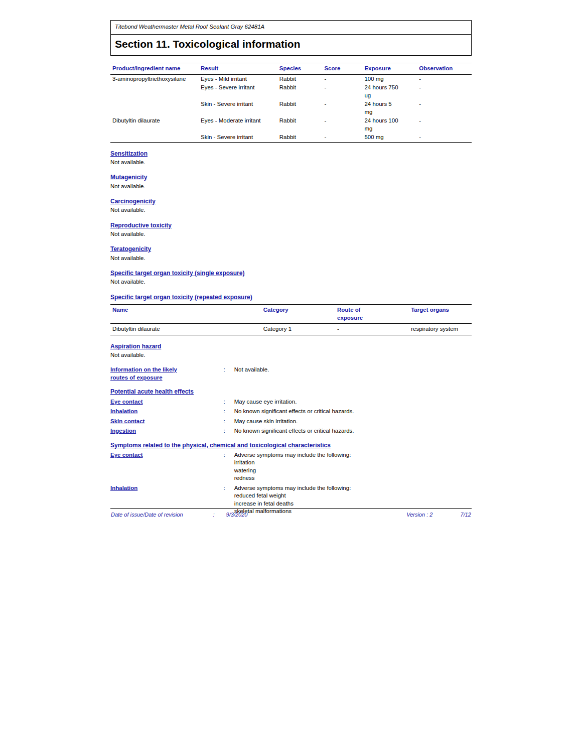Titebond Weathermaster Metal Roof Sealant Gray 62481A
Section 11. Toxicological information
| Product/ingredient name | Result | Species | Score | Exposure | Observation |
| --- | --- | --- | --- | --- | --- |
| 3-aminopropyltriethoxysilane | Eyes - Mild irritant | Rabbit | - | 100 mg | - |
| | Eyes - Severe irritant | Rabbit | - | 24 hours 750 ug | - |
| | Skin - Severe irritant | Rabbit | - | 24 hours 5 mg | - |
| Dibutyltin dilaurate | Eyes - Moderate irritant | Rabbit | - | 24 hours 100 mg | - |
| | Skin - Severe irritant | Rabbit | - | 500 mg | - |
Sensitization
Not available.
Mutagenicity
Not available.
Carcinogenicity
Not available.
Reproductive toxicity
Not available.
Teratogenicity
Not available.
Specific target organ toxicity (single exposure)
Not available.
Specific target organ toxicity (repeated exposure)
| Name | Category | Route of exposure | Target organs |
| --- | --- | --- | --- |
| Dibutyltin dilaurate | Category 1 | - | respiratory system |
Aspiration hazard
Not available.
| Information on the likely routes of exposure | : | Not available. |
Potential acute health effects
| Eye contact | : | May cause eye irritation. |
| Inhalation | : | No known significant effects or critical hazards. |
| Skin contact | : | May cause skin irritation. |
| Ingestion | : | No known significant effects or critical hazards. |
Symptoms related to the physical, chemical and toxicological characteristics
| Eye contact | : | Adverse symptoms may include the following: irritation watering redness |
| Inhalation | : | Adverse symptoms may include the following: reduced fetal weight increase in fetal deaths skeletal malformations |
| Date of issue/Date of revision | : | 9/3/2020 | Version : 2 | 7/12 |